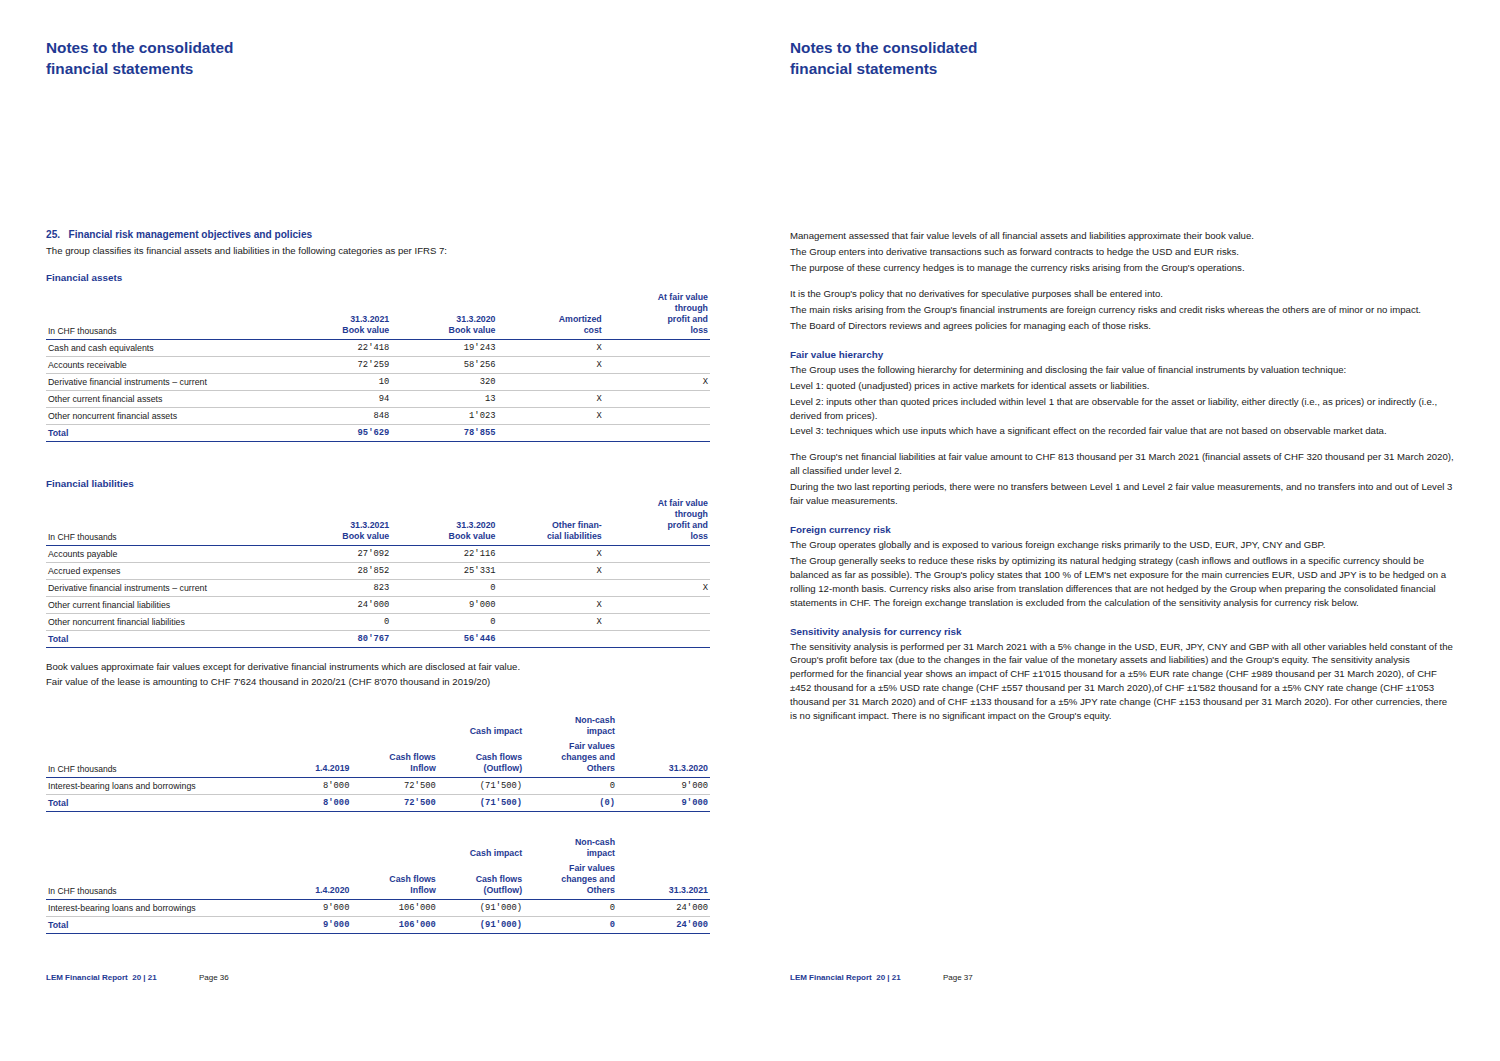Notes to the consolidated
financial statements
25. Financial risk management objectives and policies
The group classifies its financial assets and liabilities in the following categories as per IFRS 7:
Financial assets
| In CHF thousands | 31.3.2021 Book value | 31.3.2020 Book value | Amortized cost | At fair value through profit and loss |
| --- | --- | --- | --- | --- |
| Cash and cash equivalents | 22'418 | 19'243 | X | |
| Accounts receivable | 72'259 | 58'256 | X | |
| Derivative financial instruments – current | 10 | 320 | | X |
| Other current financial assets | 94 | 13 | X | |
| Other noncurrent financial assets | 848 | 1'023 | X | |
| Total | 95'629 | 78'855 | | |
Financial liabilities
| In CHF thousands | 31.3.2021 Book value | 31.3.2020 Book value | Other finan- cial liabilities | At fair value through profit and loss |
| --- | --- | --- | --- | --- |
| Accounts payable | 27'092 | 22'116 | X | |
| Accrued expenses | 28'852 | 25'331 | X | |
| Derivative financial instruments – current | 823 | 0 | | X |
| Other current financial liabilities | 24'000 | 9'000 | X | |
| Other noncurrent financial liabilities | 0 | 0 | X | |
| Total | 80'767 | 56'446 | | |
Book values approximate fair values except for derivative financial instruments which are disclosed at fair value.
Fair value of the lease is amounting to CHF 7'624 thousand in 2020/21 (CHF 8'070 thousand in 2019/20)
| | | | Cash impact | Non-cash impact | |
| --- | --- | --- | --- | --- | --- |
| In CHF thousands | 1.4.2019 | Cash flows Inflow | Cash flows (Outflow) | Fair values changes and Others | 31.3.2020 |
| Interest-bearing loans and borrowings | 8'000 | 72'500 | (71'500) | 0 | 9'000 |
| Total | 8'000 | 72'500 | (71'500) | (0) | 9'000 |
| | | | Cash impact | Non-cash impact | |
| --- | --- | --- | --- | --- | --- |
| In CHF thousands | 1.4.2020 | Cash flows Inflow | Cash flows (Outflow) | Fair values changes and Others | 31.3.2021 |
| Interest-bearing loans and borrowings | 9'000 | 106'000 | (91'000) | 0 | 24'000 |
| Total | 9'000 | 106'000 | (91'000) | 0 | 24'000 |
LEM Financial Report 20 | 21 Page 36
Notes to the consolidated
financial statements
Management assessed that fair value levels of all financial assets and liabilities approximate their book value.
The Group enters into derivative transactions such as forward contracts to hedge the USD and EUR risks.
The purpose of these currency hedges is to manage the currency risks arising from the Group's operations.
It is the Group's policy that no derivatives for speculative purposes shall be entered into.
The main risks arising from the Group's financial instruments are foreign currency risks and credit risks whereas the others are of minor or no impact.
The Board of Directors reviews and agrees policies for managing each of those risks.
Fair value hierarchy
The Group uses the following hierarchy for determining and disclosing the fair value of financial instruments by valuation technique:
Level 1: quoted (unadjusted) prices in active markets for identical assets or liabilities.
Level 2: inputs other than quoted prices included within level 1 that are observable for the asset or liability, either directly (i.e., as prices) or indirectly (i.e., derived from prices).
Level 3: techniques which use inputs which have a significant effect on the recorded fair value that are not based on observable market data.
The Group's net financial liabilities at fair value amount to CHF 813 thousand per 31 March 2021 (financial assets of CHF 320 thousand per 31 March 2020), all classified under level 2.
During the two last reporting periods, there were no transfers between Level 1 and Level 2 fair value measurements, and no transfers into and out of Level 3 fair value measurements.
Foreign currency risk
The Group operates globally and is exposed to various foreign exchange risks primarily to the USD, EUR, JPY, CNY and GBP.
The Group generally seeks to reduce these risks by optimizing its natural hedging strategy (cash inflows and outflows in a specific currency should be balanced as far as possible). The Group's policy states that 100 % of LEM's net exposure for the main currencies EUR, USD and JPY is to be hedged on a rolling 12-month basis. Currency risks also arise from translation differences that are not hedged by the Group when preparing the consolidated financial statements in CHF. The foreign exchange translation is excluded from the calculation of the sensitivity analysis for currency risk below.
Sensitivity analysis for currency risk
The sensitivity analysis is performed per 31 March 2021 with a 5% change in the USD, EUR, JPY, CNY and GBP with all other variables held constant of the Group's profit before tax (due to the changes in the fair value of the monetary assets and liabilities) and the Group's equity. The sensitivity analysis performed for the financial year shows an impact of CHF ±1'015 thousand for a ±5% EUR rate change (CHF ±989 thousand per 31 March 2020), of CHF ±452 thousand for a ±5% USD rate change (CHF ±557 thousand per 31 March 2020),of CHF ±1'582 thousand for a ±5% CNY rate change (CHF ±1'053 thousand per 31 March 2020) and of CHF ±133 thousand for a ±5% JPY rate change (CHF ±153 thousand per 31 March 2020). For other currencies, there is no significant impact. There is no significant impact on the Group's equity.
LEM Financial Report 20 | 21 Page 37